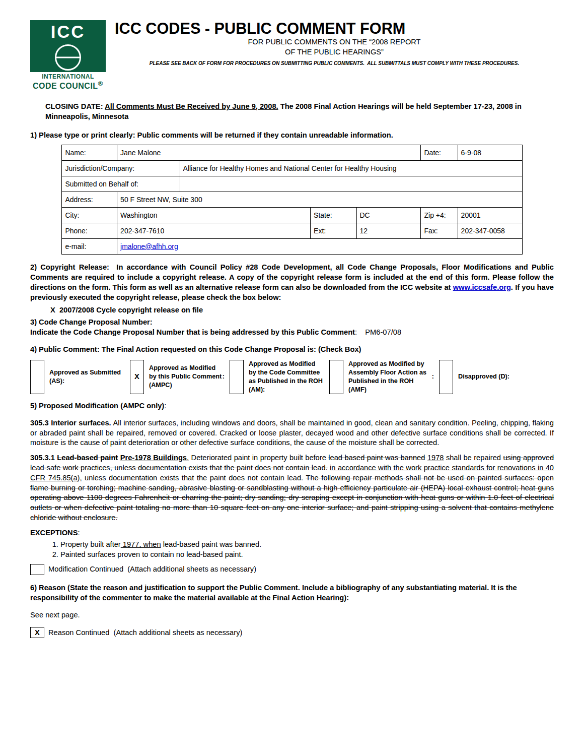ICC
INTERNATIONAL CODE COUNCIL®
ICC CODES - PUBLIC COMMENT FORM
FOR PUBLIC COMMENTS ON THE “2008 REPORT
OF THE PUBLIC HEARINGS”
PLEASE SEE BACK OF FORM FOR PROCEDURES ON SUBMITTING PUBLIC COMMENTS. ALL SUBMITTALS MUST COMPLY WITH THESE PROCEDURES.
CLOSING DATE: All Comments Must Be Received by June 9, 2008. The 2008 Final Action Hearings will be held September 17-23, 2008 in Minneapolis, Minnesota
1) Please type or print clearly: Public comments will be returned if they contain unreadable information.
| Name: | Jane Malone | Date: | 6-9-08 |
| Jurisdiction/Company: | Alliance for Healthy Homes and National Center for Healthy Housing |
| Submitted on Behalf of: | |
| Address: | 50 F Street NW, Suite 300 |
| City: | Washington | State: | DC | Zip +4: | 20001 |
| Phone: | 202-347-7610 | Ext: | 12 | Fax: | 202-347-0058 |
| e-mail: | jmalone@afhh.org |
2) Copyright Release: In accordance with Council Policy #28 Code Development, all Code Change Proposals, Floor Modifications and Public Comments are required to include a copyright release. A copy of the copyright release form is included at the end of this form. Please follow the directions on the form. This form as well as an alternative release form can also be downloaded from the ICC website at www.iccsafe.org. If you have previously executed the copyright release, please check the box below:
X 2007/2008 Cycle copyright release on file
3) Code Change Proposal Number:
Indicate the Code Change Proposal Number that is being addressed by this Public Comment: PM6-07/08
4) Public Comment: The Final Action requested on this Code Change Proposal is: (Check Box)
Approved as Submitted (AS):
X
Approved as Modified by this Public Comment (AMPC):
Approved as Modified by the Code Committee as Published in the ROH (AM):
Approved as Modified by Assembly Floor Action as Published in the ROH (AMF):
Disapproved (D):
5) Proposed Modification (AMPC only):
305.3 Interior surfaces. All interior surfaces, including windows and doors, shall be maintained in good, clean and sanitary condition. Peeling, chipping, flaking or abraded paint shall be repaired, removed or covered. Cracked or loose plaster, decayed wood and other defective surface conditions shall be corrected. If moisture is the cause of paint deterioration or other defective surface conditions, the cause of the moisture shall be corrected.
305.3.1 Lead-based paint Pre-1978 Buildings. Deteriorated paint in property built before lead based paint was banned 1978 shall be repaired using approved lead-safe work practices, unless documentation exists that the paint does not contain lead. in accordance with the work practice standards for renovations in 40 CFR 745.85(a), unless documentation exists that the paint does not contain lead. The following repair methods shall not be used on painted surfaces: open flame burning or torching; machine sanding, abrasive blasting or sandblasting without a high-efficiency particulate air (HEPA) local exhaust control; heat guns operating above 1100 degrees Fahrenheit or charring the paint; dry sanding; dry scraping except in conjunction with heat guns or within 1.0 feet of electrical outlets or when defective paint totaling no more than 10 square feet on any one interior surface; and paint stripping using a solvent that contains methylene chloride without enclosure.
EXCEPTIONS:
Property built after 1977, when lead-based paint was banned.
Painted surfaces proven to contain no lead-based paint.
Modification Continued (Attach additional sheets as necessary)
6) Reason (State the reason and justification to support the Public Comment. Include a bibliography of any substantiating material. It is the responsibility of the commenter to make the material available at the Final Action Hearing):
See next page.
X
Reason Continued (Attach additional sheets as necessary)